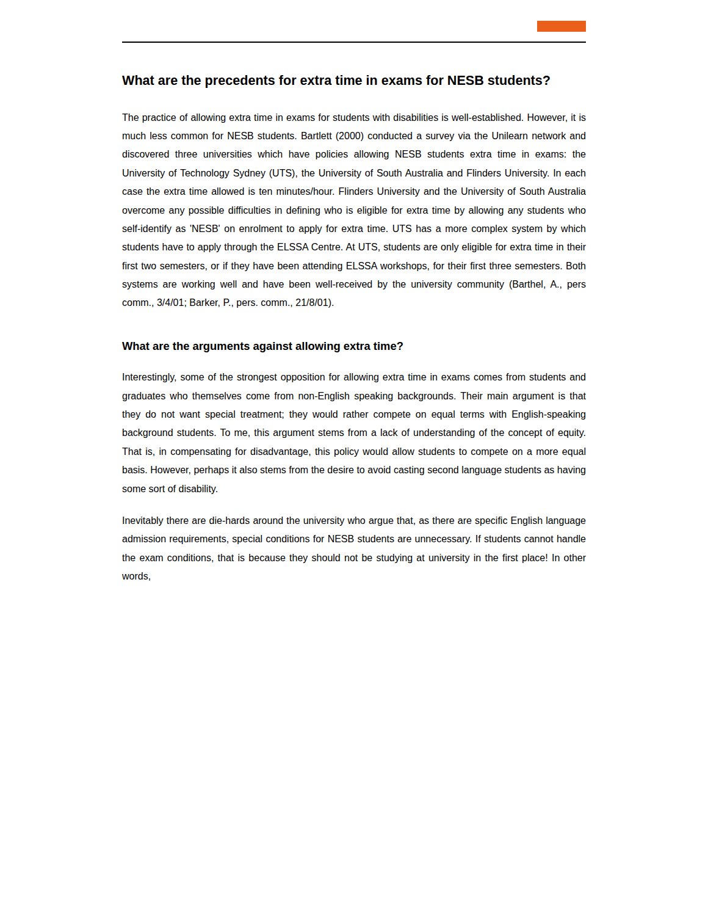What are the precedents for extra time in exams for NESB students?
The practice of allowing extra time in exams for students with disabilities is well-established. However, it is much less common for NESB students. Bartlett (2000) conducted a survey via the Unilearn network and discovered three universities which have policies allowing NESB students extra time in exams: the University of Technology Sydney (UTS), the University of South Australia and Flinders University. In each case the extra time allowed is ten minutes/hour. Flinders University and the University of South Australia overcome any possible difficulties in defining who is eligible for extra time by allowing any students who self-identify as 'NESB' on enrolment to apply for extra time. UTS has a more complex system by which students have to apply through the ELSSA Centre. At UTS, students are only eligible for extra time in their first two semesters, or if they have been attending ELSSA workshops, for their first three semesters. Both systems are working well and have been well-received by the university community (Barthel, A., pers comm., 3/4/01; Barker, P., pers. comm., 21/8/01).
What are the arguments against allowing extra time?
Interestingly, some of the strongest opposition for allowing extra time in exams comes from students and graduates who themselves come from non-English speaking backgrounds. Their main argument is that they do not want special treatment; they would rather compete on equal terms with English-speaking background students. To me, this argument stems from a lack of understanding of the concept of equity. That is, in compensating for disadvantage, this policy would allow students to compete on a more equal basis. However, perhaps it also stems from the desire to avoid casting second language students as having some sort of disability.
Inevitably there are die-hards around the university who argue that, as there are specific English language admission requirements, special conditions for NESB students are unnecessary. If students cannot handle the exam conditions, that is because they should not be studying at university in the first place! In other words,